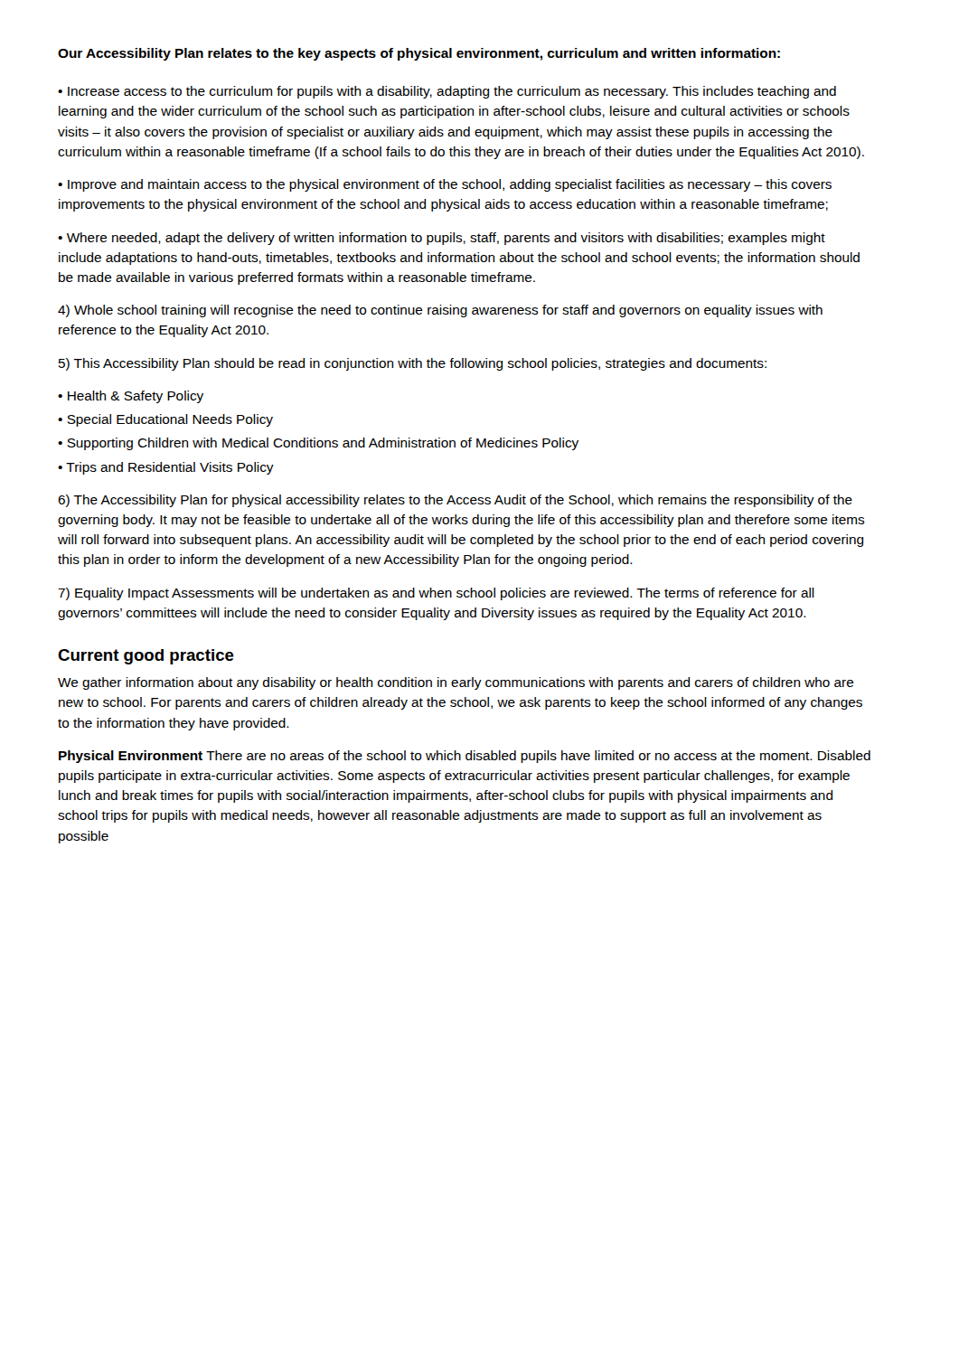Our Accessibility Plan relates to the key aspects of physical environment, curriculum and written information:
• Increase access to the curriculum for pupils with a disability, adapting the curriculum as necessary. This includes teaching and learning and the wider curriculum of the school such as participation in after-school clubs, leisure and cultural activities or schools visits – it also covers the provision of specialist or auxiliary aids and equipment, which may assist these pupils in accessing the curriculum within a reasonable timeframe (If a school fails to do this they are in breach of their duties under the Equalities Act 2010).
• Improve and maintain access to the physical environment of the school, adding specialist facilities as necessary – this covers improvements to the physical environment of the school and physical aids to access education within a reasonable timeframe;
• Where needed, adapt the delivery of written information to pupils, staff, parents and visitors with disabilities; examples might include adaptations to hand-outs, timetables, textbooks and information about the school and school events; the information should be made available in various preferred formats within a reasonable timeframe.
4) Whole school training will recognise the need to continue raising awareness for staff and governors on equality issues with reference to the Equality Act 2010.
5) This Accessibility Plan should be read in conjunction with the following school policies, strategies and documents:
• Health & Safety Policy
• Special Educational Needs Policy
• Supporting Children with Medical Conditions and Administration of Medicines Policy
• Trips and Residential Visits Policy
6) The Accessibility Plan for physical accessibility relates to the Access Audit of the School, which remains the responsibility of the governing body. It may not be feasible to undertake all of the works during the life of this accessibility plan and therefore some items will roll forward into subsequent plans. An accessibility audit will be completed by the school prior to the end of each period covering this plan in order to inform the development of a new Accessibility Plan for the ongoing period.
7) Equality Impact Assessments will be undertaken as and when school policies are reviewed. The terms of reference for all governors’ committees will include the need to consider Equality and Diversity issues as required by the Equality Act 2010.
Current good practice
We gather information about any disability or health condition in early communications with parents and carers of children who are new to school. For parents and carers of children already at the school, we ask parents to keep the school informed of any changes to the information they have provided.
Physical Environment There are no areas of the school to which disabled pupils have limited or no access at the moment. Disabled pupils participate in extra-curricular activities. Some aspects of extracurricular activities present particular challenges, for example lunch and break times for pupils with social/interaction impairments, after-school clubs for pupils with physical impairments and school trips for pupils with medical needs, however all reasonable adjustments are made to support as full an involvement as possible